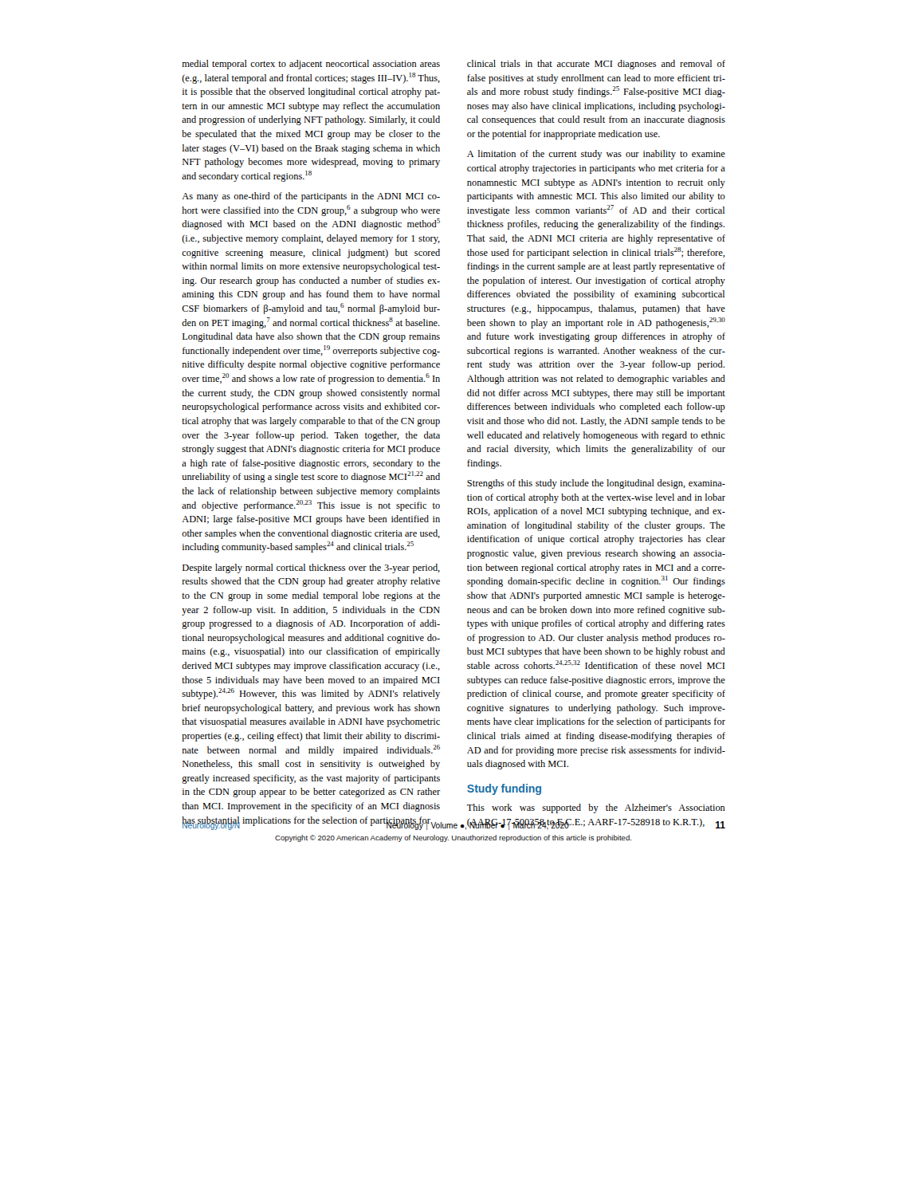medial temporal cortex to adjacent neocortical association areas (e.g., lateral temporal and frontal cortices; stages III–IV).18 Thus, it is possible that the observed longitudinal cortical atrophy pattern in our amnestic MCI subtype may reflect the accumulation and progression of underlying NFT pathology. Similarly, it could be speculated that the mixed MCI group may be closer to the later stages (V–VI) based on the Braak staging schema in which NFT pathology becomes more widespread, moving to primary and secondary cortical regions.18
As many as one-third of the participants in the ADNI MCI cohort were classified into the CDN group,6 a subgroup who were diagnosed with MCI based on the ADNI diagnostic method5 (i.e., subjective memory complaint, delayed memory for 1 story, cognitive screening measure, clinical judgment) but scored within normal limits on more extensive neuropsychological testing. Our research group has conducted a number of studies examining this CDN group and has found them to have normal CSF biomarkers of β-amyloid and tau,6 normal β-amyloid burden on PET imaging,7 and normal cortical thickness8 at baseline. Longitudinal data have also shown that the CDN group remains functionally independent over time,19 overreports subjective cognitive difficulty despite normal objective cognitive performance over time,20 and shows a low rate of progression to dementia.6 In the current study, the CDN group showed consistently normal neuropsychological performance across visits and exhibited cortical atrophy that was largely comparable to that of the CN group over the 3-year follow-up period. Taken together, the data strongly suggest that ADNI's diagnostic criteria for MCI produce a high rate of false-positive diagnostic errors, secondary to the unreliability of using a single test score to diagnose MCI21,22 and the lack of relationship between subjective memory complaints and objective performance.20,23 This issue is not specific to ADNI; large false-positive MCI groups have been identified in other samples when the conventional diagnostic criteria are used, including community-based samples24 and clinical trials.25
Despite largely normal cortical thickness over the 3-year period, results showed that the CDN group had greater atrophy relative to the CN group in some medial temporal lobe regions at the year 2 follow-up visit. In addition, 5 individuals in the CDN group progressed to a diagnosis of AD. Incorporation of additional neuropsychological measures and additional cognitive domains (e.g., visuospatial) into our classification of empirically derived MCI subtypes may improve classification accuracy (i.e., those 5 individuals may have been moved to an impaired MCI subtype).24,26 However, this was limited by ADNI's relatively brief neuropsychological battery, and previous work has shown that visuospatial measures available in ADNI have psychometric properties (e.g., ceiling effect) that limit their ability to discriminate between normal and mildly impaired individuals.26 Nonetheless, this small cost in sensitivity is outweighed by greatly increased specificity, as the vast majority of participants in the CDN group appear to be better categorized as CN rather than MCI. Improvement in the specificity of an MCI diagnosis has substantial implications for the selection of participants for
clinical trials in that accurate MCI diagnoses and removal of false positives at study enrollment can lead to more efficient trials and more robust study findings.25 False-positive MCI diagnoses may also have clinical implications, including psychological consequences that could result from an inaccurate diagnosis or the potential for inappropriate medication use.
A limitation of the current study was our inability to examine cortical atrophy trajectories in participants who met criteria for a nonamnestic MCI subtype as ADNI's intention to recruit only participants with amnestic MCI. This also limited our ability to investigate less common variants27 of AD and their cortical thickness profiles, reducing the generalizability of the findings. That said, the ADNI MCI criteria are highly representative of those used for participant selection in clinical trials28; therefore, findings in the current sample are at least partly representative of the population of interest. Our investigation of cortical atrophy differences obviated the possibility of examining subcortical structures (e.g., hippocampus, thalamus, putamen) that have been shown to play an important role in AD pathogenesis,29,30 and future work investigating group differences in atrophy of subcortical regions is warranted. Another weakness of the current study was attrition over the 3-year follow-up period. Although attrition was not related to demographic variables and did not differ across MCI subtypes, there may still be important differences between individuals who completed each follow-up visit and those who did not. Lastly, the ADNI sample tends to be well educated and relatively homogeneous with regard to ethnic and racial diversity, which limits the generalizability of our findings.
Strengths of this study include the longitudinal design, examination of cortical atrophy both at the vertex-wise level and in lobar ROIs, application of a novel MCI subtyping technique, and examination of longitudinal stability of the cluster groups. The identification of unique cortical atrophy trajectories has clear prognostic value, given previous research showing an association between regional cortical atrophy rates in MCI and a corresponding domain-specific decline in cognition.31 Our findings show that ADNI's purported amnestic MCI sample is heterogeneous and can be broken down into more refined cognitive subtypes with unique profiles of cortical atrophy and differing rates of progression to AD. Our cluster analysis method produces robust MCI subtypes that have been shown to be highly robust and stable across cohorts.24,25,32 Identification of these novel MCI subtypes can reduce false-positive diagnostic errors, improve the prediction of clinical course, and promote greater specificity of cognitive signatures to underlying pathology. Such improvements have clear implications for the selection of participants for clinical trials aimed at finding disease-modifying therapies of AD and for providing more precise risk assessments for individuals diagnosed with MCI.
Study funding
This work was supported by the Alzheimer's Association (AARG-17-500358 to E.C.E.; AARF-17-528918 to K.R.T.),
Neurology.org/N
Neurology|Volume ●, Number ●|March 24, 2020
11
Copyright © 2020 American Academy of Neurology. Unauthorized reproduction of this article is prohibited.